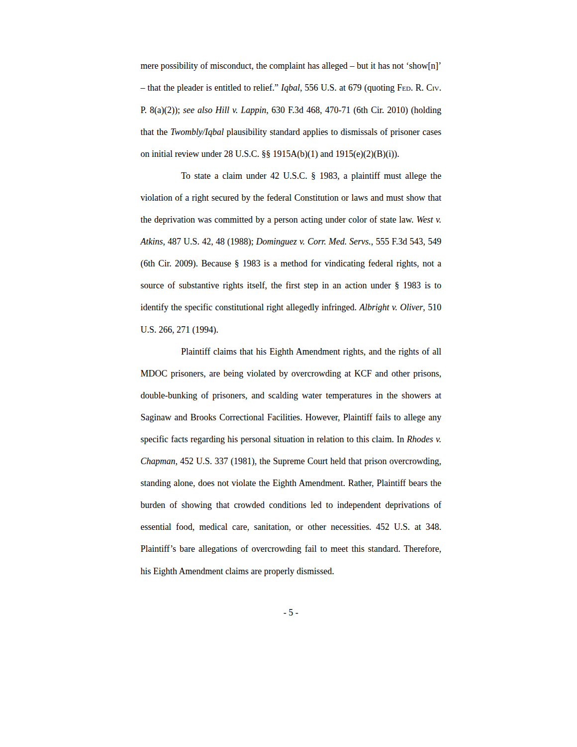mere possibility of misconduct, the complaint has alleged – but it has not ‘show[n]’ – that the pleader is entitled to relief.” Iqbal, 556 U.S. at 679 (quoting Fed. R. Civ. P. 8(a)(2)); see also Hill v. Lappin, 630 F.3d 468, 470-71 (6th Cir. 2010) (holding that the Twombly/Iqbal plausibility standard applies to dismissals of prisoner cases on initial review under 28 U.S.C. §§ 1915A(b)(1) and 1915(e)(2)(B)(i)).
To state a claim under 42 U.S.C. § 1983, a plaintiff must allege the violation of a right secured by the federal Constitution or laws and must show that the deprivation was committed by a person acting under color of state law. West v. Atkins, 487 U.S. 42, 48 (1988); Dominguez v. Corr. Med. Servs., 555 F.3d 543, 549 (6th Cir. 2009). Because § 1983 is a method for vindicating federal rights, not a source of substantive rights itself, the first step in an action under § 1983 is to identify the specific constitutional right allegedly infringed. Albright v. Oliver, 510 U.S. 266, 271 (1994).
Plaintiff claims that his Eighth Amendment rights, and the rights of all MDOC prisoners, are being violated by overcrowding at KCF and other prisons, double-bunking of prisoners, and scalding water temperatures in the showers at Saginaw and Brooks Correctional Facilities. However, Plaintiff fails to allege any specific facts regarding his personal situation in relation to this claim. In Rhodes v. Chapman, 452 U.S. 337 (1981), the Supreme Court held that prison overcrowding, standing alone, does not violate the Eighth Amendment. Rather, Plaintiff bears the burden of showing that crowded conditions led to independent deprivations of essential food, medical care, sanitation, or other necessities. 452 U.S. at 348. Plaintiff’s bare allegations of overcrowding fail to meet this standard. Therefore, his Eighth Amendment claims are properly dismissed.
- 5 -